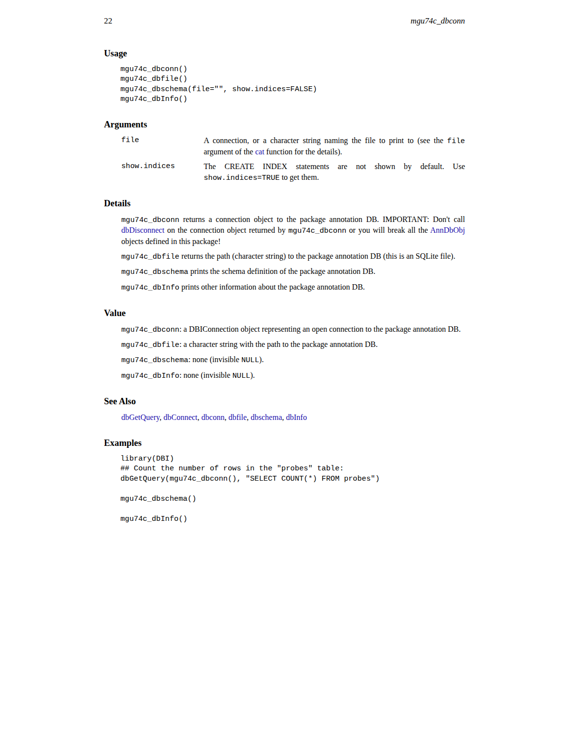22 mgu74c_dbconn
Usage
mgu74c_dbconn()
mgu74c_dbfile()
mgu74c_dbschema(file="", show.indices=FALSE)
mgu74c_dbInfo()
Arguments
file
A connection, or a character string naming the file to print to (see the file argument of the cat function for the details).
show.indices
The CREATE INDEX statements are not shown by default. Use show.indices=TRUE to get them.
Details
mgu74c_dbconn returns a connection object to the package annotation DB. IMPORTANT: Don't call dbDisconnect on the connection object returned by mgu74c_dbconn or you will break all the AnnDbObj objects defined in this package!
mgu74c_dbfile returns the path (character string) to the package annotation DB (this is an SQLite file).
mgu74c_dbschema prints the schema definition of the package annotation DB.
mgu74c_dbInfo prints other information about the package annotation DB.
Value
mgu74c_dbconn: a DBIConnection object representing an open connection to the package annotation DB.
mgu74c_dbfile: a character string with the path to the package annotation DB.
mgu74c_dbschema: none (invisible NULL).
mgu74c_dbInfo: none (invisible NULL).
See Also
dbGetQuery, dbConnect, dbconn, dbfile, dbschema, dbInfo
Examples
library(DBI)
## Count the number of rows in the "probes" table:
dbGetQuery(mgu74c_dbconn(), "SELECT COUNT(*) FROM probes")

mgu74c_dbschema()

mgu74c_dbInfo()